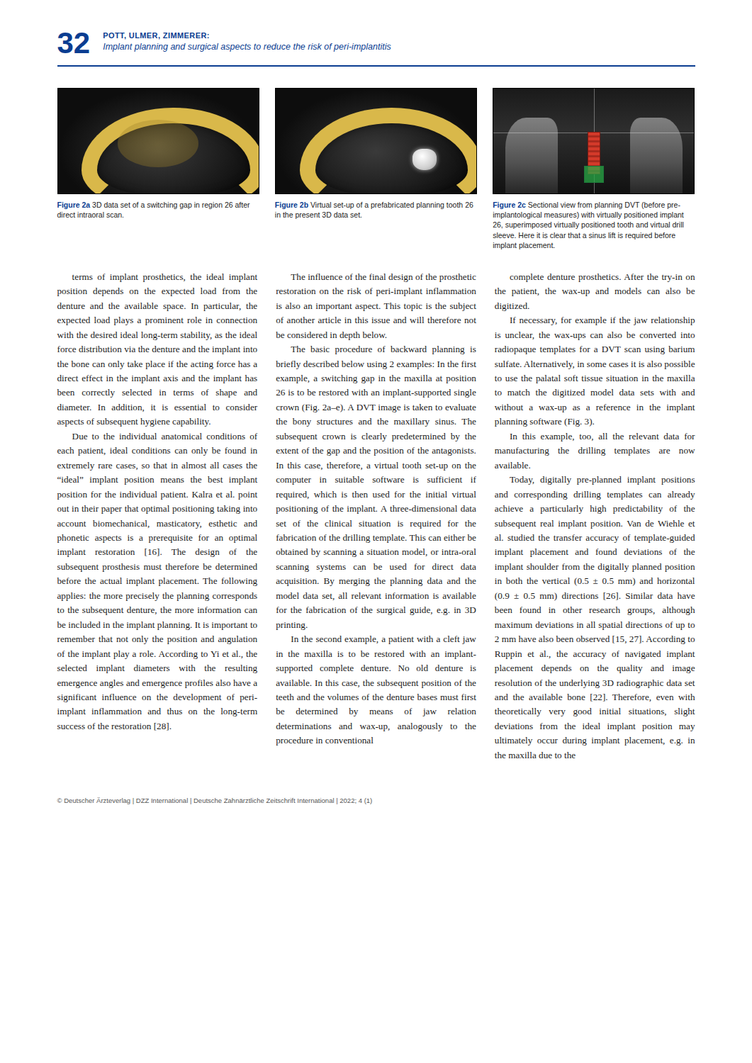32
POTT, ULMER, ZIMMERER:
Implant planning and surgical aspects to reduce the risk of peri-implantitis
Figure 2a 3D data set of a switching gap in region 26 after direct intraoral scan.
Figure 2b Virtual set-up of a prefabricated planning tooth 26 in the present 3D data set.
Figure 2c Sectional view from planning DVT (before pre-implantological measures) with virtually positioned implant 26, superimposed virtually positioned tooth and virtual drill sleeve. Here it is clear that a sinus lift is required before implant placement.
terms of implant prosthetics, the ideal implant position depends on the expected load from the denture and the available space. In particular, the expected load plays a prominent role in connection with the desired ideal long-term stability, as the ideal force distribution via the denture and the implant into the bone can only take place if the acting force has a direct effect in the implant axis and the implant has been correctly selected in terms of shape and diameter. In addition, it is essential to consider aspects of subsequent hygiene capability.
Due to the individual anatomical conditions of each patient, ideal conditions can only be found in extremely rare cases, so that in almost all cases the “ideal” implant position means the best implant position for the individual patient. Kalra et al. point out in their paper that optimal positioning taking into account biomechanical, masticatory, esthetic and phonetic aspects is a prerequisite for an optimal implant restoration [16]. The design of the subsequent prosthesis must therefore be determined before the actual implant placement. The following applies: the more precisely the planning corresponds to the subsequent denture, the more information can be included in the implant planning. It is important to remember that not only the position and angulation of the implant play a role. According to Yi et al., the selected implant diameters with the resulting emergence angles and emergence profiles also have a significant influence on the development of peri-implant inflammation and thus on the long-term success of the restoration [28].
The influence of the final design of the prosthetic restoration on the risk of peri-implant inflammation is also an important aspect. This topic is the subject of another article in this issue and will therefore not be considered in depth below.
The basic procedure of backward planning is briefly described below using 2 examples: In the first example, a switching gap in the maxilla at position 26 is to be restored with an implant-supported single crown (Fig. 2a–e). A DVT image is taken to evaluate the bony structures and the maxillary sinus. The subsequent crown is clearly predetermined by the extent of the gap and the position of the antagonists. In this case, therefore, a virtual tooth set-up on the computer in suitable software is sufficient if required, which is then used for the initial virtual positioning of the implant. A three-dimensional data set of the clinical situation is required for the fabrication of the drilling template. This can either be obtained by scanning a situation model, or intra-oral scanning systems can be used for direct data acquisition. By merging the planning data and the model data set, all relevant information is available for the fabrication of the surgical guide, e.g. in 3D printing.
In the second example, a patient with a cleft jaw in the maxilla is to be restored with an implant-supported complete denture. No old denture is available. In this case, the subsequent position of the teeth and the volumes of the denture bases must first be determined by means of jaw relation determinations and wax-up, analogously to the procedure in conventional
complete denture prosthetics. After the try-in on the patient, the wax-up and models can also be digitized.
If necessary, for example if the jaw relationship is unclear, the wax-ups can also be converted into radiopaque templates for a DVT scan using barium sulfate. Alternatively, in some cases it is also possible to use the palatal soft tissue situation in the maxilla to match the digitized model data sets with and without a wax-up as a reference in the implant planning software (Fig. 3).
In this example, too, all the relevant data for manufacturing the drilling templates are now available.
Today, digitally pre-planned implant positions and corresponding drilling templates can already achieve a particularly high predictability of the subsequent real implant position. Van de Wiehle et al. studied the transfer accuracy of template-guided implant placement and found deviations of the implant shoulder from the digitally planned position in both the vertical (0.5 ± 0.5 mm) and horizontal (0.9 ± 0.5 mm) directions [26]. Similar data have been found in other research groups, although maximum deviations in all spatial directions of up to 2 mm have also been observed [15, 27]. According to Ruppin et al., the accuracy of navigated implant placement depends on the quality and image resolution of the underlying 3D radiographic data set and the available bone [22]. Therefore, even with theoretically very good initial situations, slight deviations from the ideal implant position may ultimately occur during implant placement, e.g. in the maxilla due to the
© Deutscher Ärzteverlag | DZZ International | Deutsche Zahnärztliche Zeitschrift International | 2022; 4 (1)